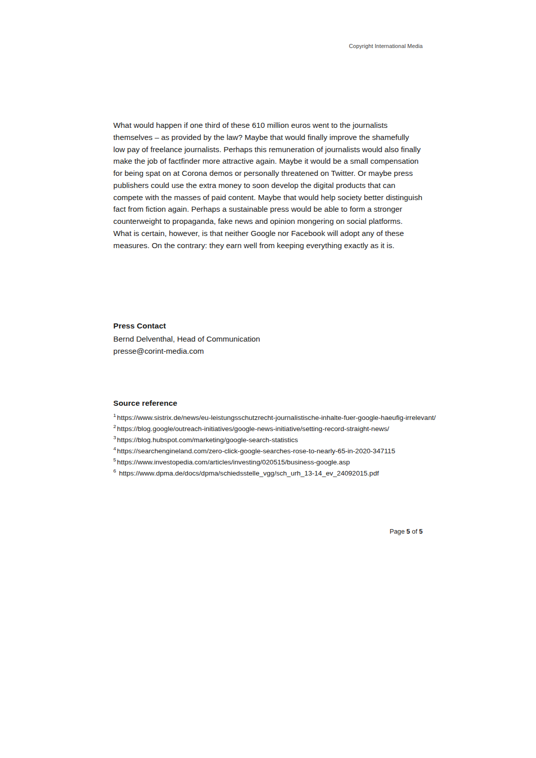Copyright International Media
What would happen if one third of these 610 million euros went to the journalists themselves – as provided by the law? Maybe that would finally improve the shamefully low pay of freelance journalists. Perhaps this remuneration of journalists would also finally make the job of factfinder more attractive again. Maybe it would be a small compensation for being spat on at Corona demos or personally threatened on Twitter. Or maybe press publishers could use the extra money to soon develop the digital products that can compete with the masses of paid content. Maybe that would help society better distinguish fact from fiction again. Perhaps a sustainable press would be able to form a stronger counterweight to propaganda, fake news and opinion mongering on social platforms. What is certain, however, is that neither Google nor Facebook will adopt any of these measures. On the contrary: they earn well from keeping everything exactly as it is.
Press Contact
Bernd Delventhal, Head of Communication
presse@corint-media.com
Source reference
1https://www.sistrix.de/news/eu-leistungsschutzrecht-journalistische-inhalte-fuer-google-haeufig-irrelevant/
2https://blog.google/outreach-initiatives/google-news-initiative/setting-record-straight-news/
3https://blog.hubspot.com/marketing/google-search-statistics
4https://searchengineland.com/zero-click-google-searches-rose-to-nearly-65-in-2020-347115
5https://www.investopedia.com/articles/investing/020515/business-google.asp
6 https://www.dpma.de/docs/dpma/schiedsstelle_vgg/sch_urh_13-14_ev_24092015.pdf
Page 5 of 5